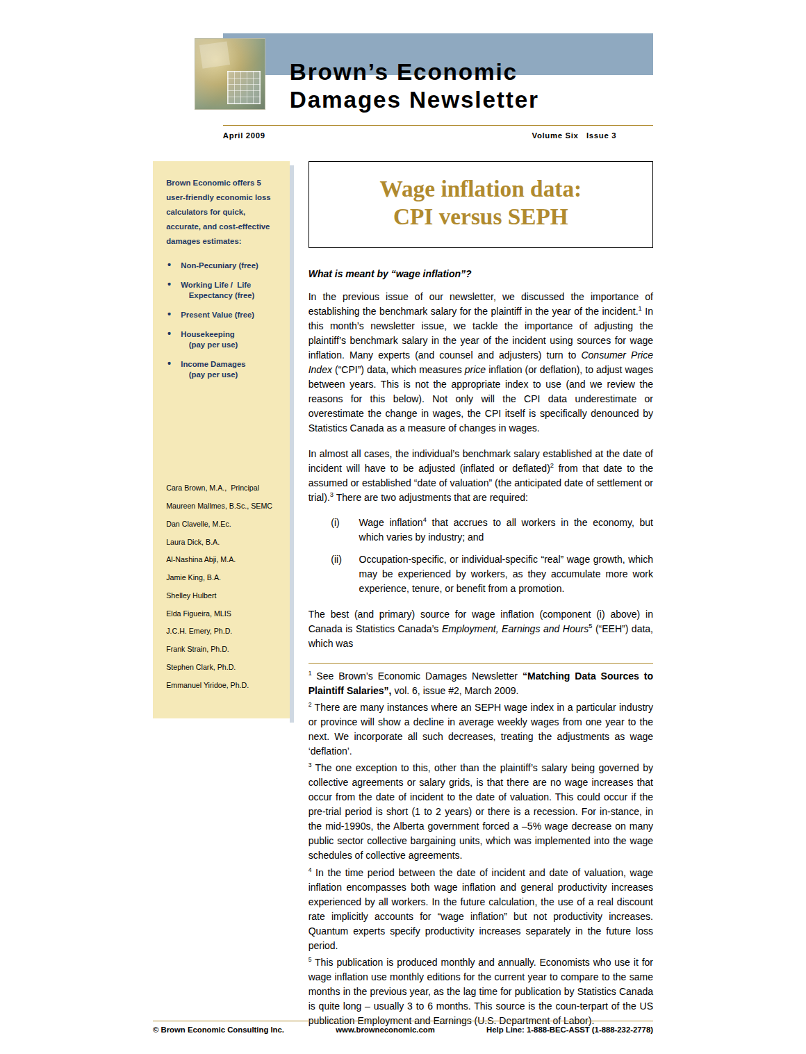Brown’s Economic
Damages Newsletter
April 2009 Volume Six Issue 3
Brown Economic offers 5 user-friendly economic loss calculators for quick, accurate, and cost-effective damages estimates:
Non-Pecuniary (free)
Working Life / LifeExpectancy (free)
Present Value (free)
Housekeeping(pay per use)
Income Damages(pay per use)
Cara Brown, M.A., Principal
Maureen Mallmes, B.Sc., SEMC
Dan Clavelle, M.Ec.
Laura Dick, B.A.
Al-Nashina Abji, M.A.
Jamie King, B.A.
Shelley Hulbert
Elda Figueira, MLIS
J.C.H. Emery, Ph.D.
Frank Strain, Ph.D.
Stephen Clark, Ph.D.
Emmanuel Yiridoe, Ph.D.
Wage inflation data:
CPI versus SEPH
What is meant by “wage inflation”?
In the previous issue of our newsletter, we discussed the importance of establishing the benchmark salary for the plaintiff in the year of the incident.1 In this month’s newsletter issue, we tackle the importance of adjusting the plaintiff’s benchmark salary in the year of the incident using sources for wage inflation. Many experts (and counsel and adjusters) turn to Consumer Price Index (“CPI”) data, which measures price inflation (or deflation), to adjust wages between years. This is not the appropriate index to use (and we review the reasons for this below). Not only will the CPI data underestimate or overestimate the change in wages, the CPI itself is specifically denounced by Statistics Canada as a measure of changes in wages.
In almost all cases, the individual’s benchmark salary established at the date of incident will have to be adjusted (inflated or deflated)2 from that date to the assumed or established “date of valuation” (the anticipated date of settlement or trial).3 There are two adjustments that are required:
(i) Wage inflation4 that accrues to all workers in the economy, but which varies by industry; and
(ii) Occupation-specific, or individual-specific “real” wage growth, which may be experienced by workers, as they accumulate more work experience, tenure, or benefit from a promotion.
The best (and primary) source for wage inflation (component (i) above) in Canada is Statistics Canada’s Employment, Earnings and Hours5 (“EEH”) data, which was
1 See Brown’s Economic Damages Newsletter “Matching Data Sources to Plaintiff Salaries”, vol. 6, issue #2, March 2009.
2 There are many instances where an SEPH wage index in a particular industry or province will show a decline in average weekly wages from one year to the next. We incorporate all such decreases, treating the adjustments as wage ‘deflation’.
3 The one exception to this, other than the plaintiff’s salary being governed by collective agreements or salary grids, is that there are no wage increases that occur from the date of incident to the date of valuation. This could occur if the pre-trial period is short (1 to 2 years) or there is a recession. For in-stance, in the mid-1990s, the Alberta government forced a –5% wage decrease on many public sector collective bargaining units, which was implemented into the wage schedules of collective agreements.
4 In the time period between the date of incident and date of valuation, wage inflation encompasses both wage inflation and general productivity increases experienced by all workers. In the future calculation, the use of a real discount rate implicitly accounts for “wage inflation” but not productivity increases. Quantum experts specify productivity increases separately in the future loss period.
5 This publication is produced monthly and annually. Economists who use it for wage inflation use monthly editions for the current year to compare to the same months in the previous year, as the lag time for publication by Statistics Canada is quite long – usually 3 to 6 months. This source is the coun-terpart of the US publication Employment and Earnings (U.S. Department of Labor).
© Brown Economic Consulting Inc. www.browneconomic.com Help Line: 1-888-BEC-ASST (1-888-232-2778)